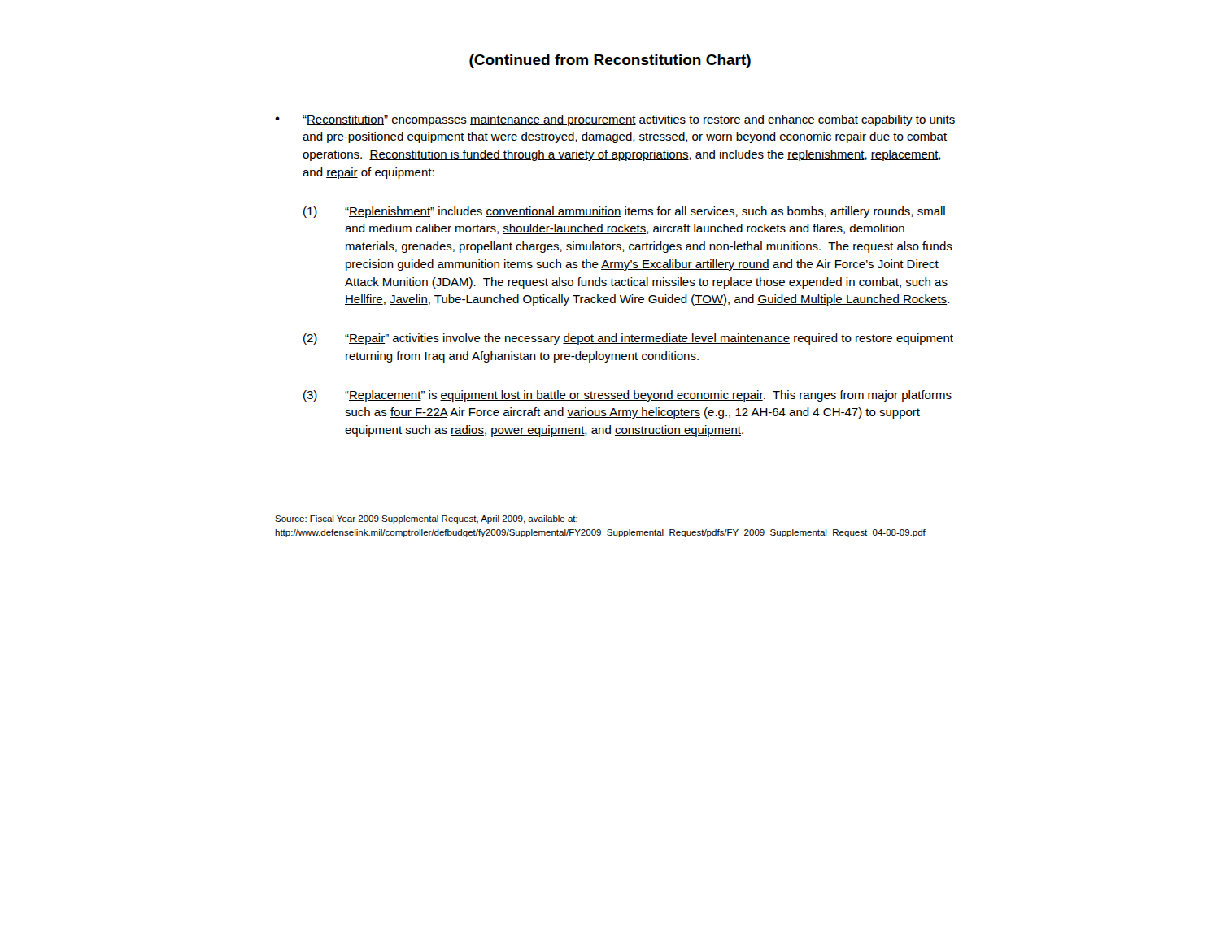(Continued from Reconstitution Chart)
“Reconstitution” encompasses maintenance and procurement activities to restore and enhance combat capability to units and pre-positioned equipment that were destroyed, damaged, stressed, or worn beyond economic repair due to combat operations. Reconstitution is funded through a variety of appropriations, and includes the replenishment, replacement, and repair of equipment:
(1) “Replenishment” includes conventional ammunition items for all services, such as bombs, artillery rounds, small and medium caliber mortars, shoulder-launched rockets, aircraft launched rockets and flares, demolition materials, grenades, propellant charges, simulators, cartridges and non-lethal munitions. The request also funds precision guided ammunition items such as the Army’s Excalibur artillery round and the Air Force’s Joint Direct Attack Munition (JDAM). The request also funds tactical missiles to replace those expended in combat, such as Hellfire, Javelin, Tube-Launched Optically Tracked Wire Guided (TOW), and Guided Multiple Launched Rockets.
(2) “Repair” activities involve the necessary depot and intermediate level maintenance required to restore equipment returning from Iraq and Afghanistan to pre-deployment conditions.
(3) “Replacement” is equipment lost in battle or stressed beyond economic repair. This ranges from major platforms such as four F-22A Air Force aircraft and various Army helicopters (e.g., 12 AH-64 and 4 CH-47) to support equipment such as radios, power equipment, and construction equipment.
Source: Fiscal Year 2009 Supplemental Request, April 2009, available at:
http://www.defenselink.mil/comptroller/defbudget/fy2009/Supplemental/FY2009_Supplemental_Request/pdfs/FY_2009_Supplemental_Request_04-08-09.pdf